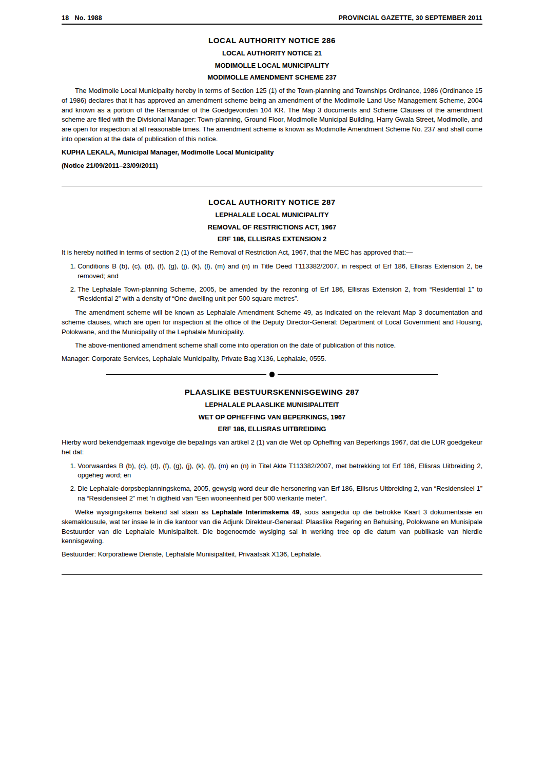18 No. 1988
PROVINCIAL GAZETTE, 30 SEPTEMBER 2011
LOCAL AUTHORITY NOTICE 286
LOCAL AUTHORITY NOTICE 21
MODIMOLLE LOCAL MUNICIPALITY
MODIMOLLE AMENDMENT SCHEME 237
The Modimolle Local Municipality hereby in terms of Section 125 (1) of the Town-planning and Townships Ordinance, 1986 (Ordinance 15 of 1986) declares that it has approved an amendment scheme being an amendment of the Modimolle Land Use Management Scheme, 2004 and known as a portion of the Remainder of the Goedgevonden 104 KR. The Map 3 documents and Scheme Clauses of the amendment scheme are filed with the Divisional Manager: Town-planning, Ground Floor, Modimolle Municipal Building, Harry Gwala Street, Modimolle, and are open for inspection at all reasonable times. The amendment scheme is known as Modimolle Amendment Scheme No. 237 and shall come into operation at the date of publication of this notice.
KUPHA LEKALA, Municipal Manager, Modimolle Local Municipality
(Notice 21/09/2011–23/09/2011)
LOCAL AUTHORITY NOTICE 287
LEPHALALE LOCAL MUNICIPALITY
REMOVAL OF RESTRICTIONS ACT, 1967
ERF 186, ELLISRAS EXTENSION 2
It is hereby notified in terms of section 2 (1) of the Removal of Restriction Act, 1967, that the MEC has approved that:—
Conditions B (b), (c), (d), (f), (g), (j), (k), (l), (m) and (n) in Title Deed T113382/2007, in respect of Erf 186, Ellisras Extension 2, be removed; and
The Lephalale Town-planning Scheme, 2005, be amended by the rezoning of Erf 186, Ellisras Extension 2, from “Residential 1” to “Residential 2” with a density of “One dwelling unit per 500 square metres”.
The amendment scheme will be known as Lephalale Amendment Scheme 49, as indicated on the relevant Map 3 documentation and scheme clauses, which are open for inspection at the office of the Deputy Director-General: Department of Local Government and Housing, Polokwane, and the Municipality of the Lephalale Municipality.
The above-mentioned amendment scheme shall come into operation on the date of publication of this notice.
Manager: Corporate Services, Lephalale Municipality, Private Bag X136, Lephalale, 0555.
PLAASLIKE BESTUURSKENNISGEWING 287
LEPHALALE PLAASLIKE MUNISIPALITEIT
WET OP OPHEFFING VAN BEPERKINGS, 1967
ERF 186, ELLISRAS UITBREIDING
Hierby word bekendgemaak ingevolge die bepalings van artikel 2 (1) van die Wet op Opheffing van Beperkings 1967, dat die LUR goedgekeur het dat:
Voorwaardes B (b), (c), (d), (f), (g), (j), (k), (l), (m) en (n) in Titel Akte T113382/2007, met betrekking tot Erf 186, Ellisras Uitbreiding 2, opgeheg word; en
Die Lephalale-dorpsbeplanningskema, 2005, gewysig word deur die hersonering van Erf 186, Ellisrus Uitbreiding 2, van “Residensieel 1” na “Residensieel 2” met ’n digtheid van “Een wooneenheid per 500 vierkante meter”.
Welke wysigingskema bekend sal staan as Lephalale Interimskema 49, soos aangedui op die betrokke Kaart 3 dokumentasie en skemaklousule, wat ter insae le in die kantoor van die Adjunk Direkteur-Generaal: Plaaslike Regering en Behuising, Polokwane en Munisipale Bestuurder van die Lephalale Munisipaliteit. Die bogenoemde wysiging sal in werking tree op die datum van publikasie van hierdie kennisgewing.
Bestuurder: Korporatiewe Dienste, Lephalale Munisipaliteit, Privaatsak X136, Lephalale.